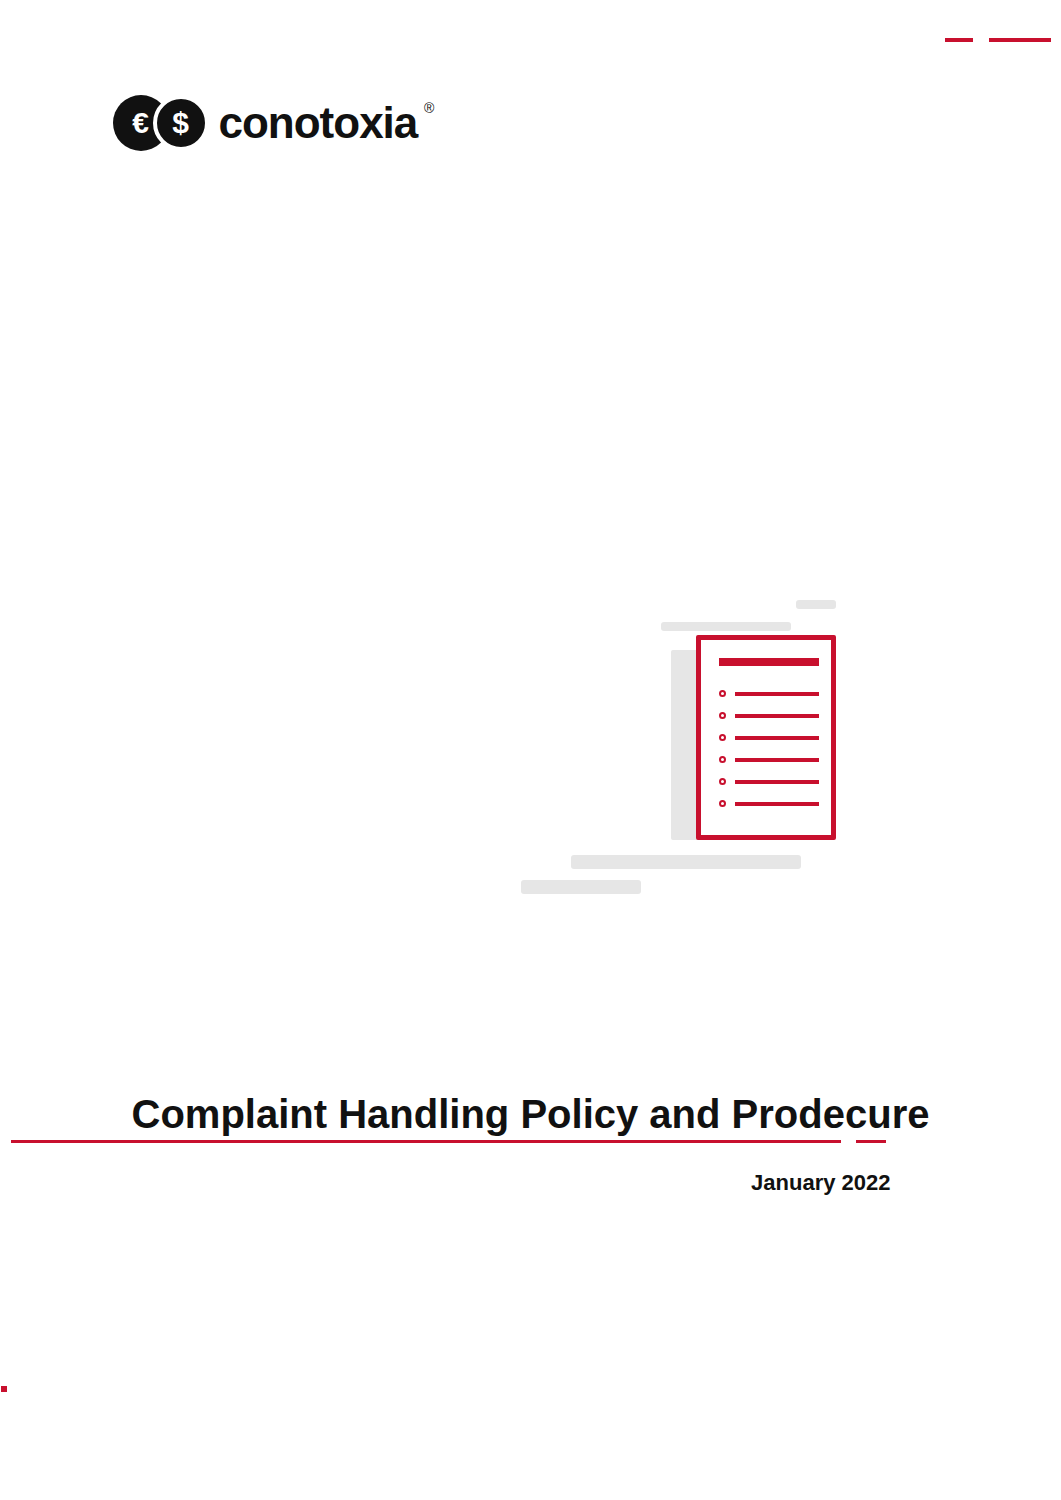€
$
conotoxia®
Complaint Handling Policy and Prodecure
January 2022